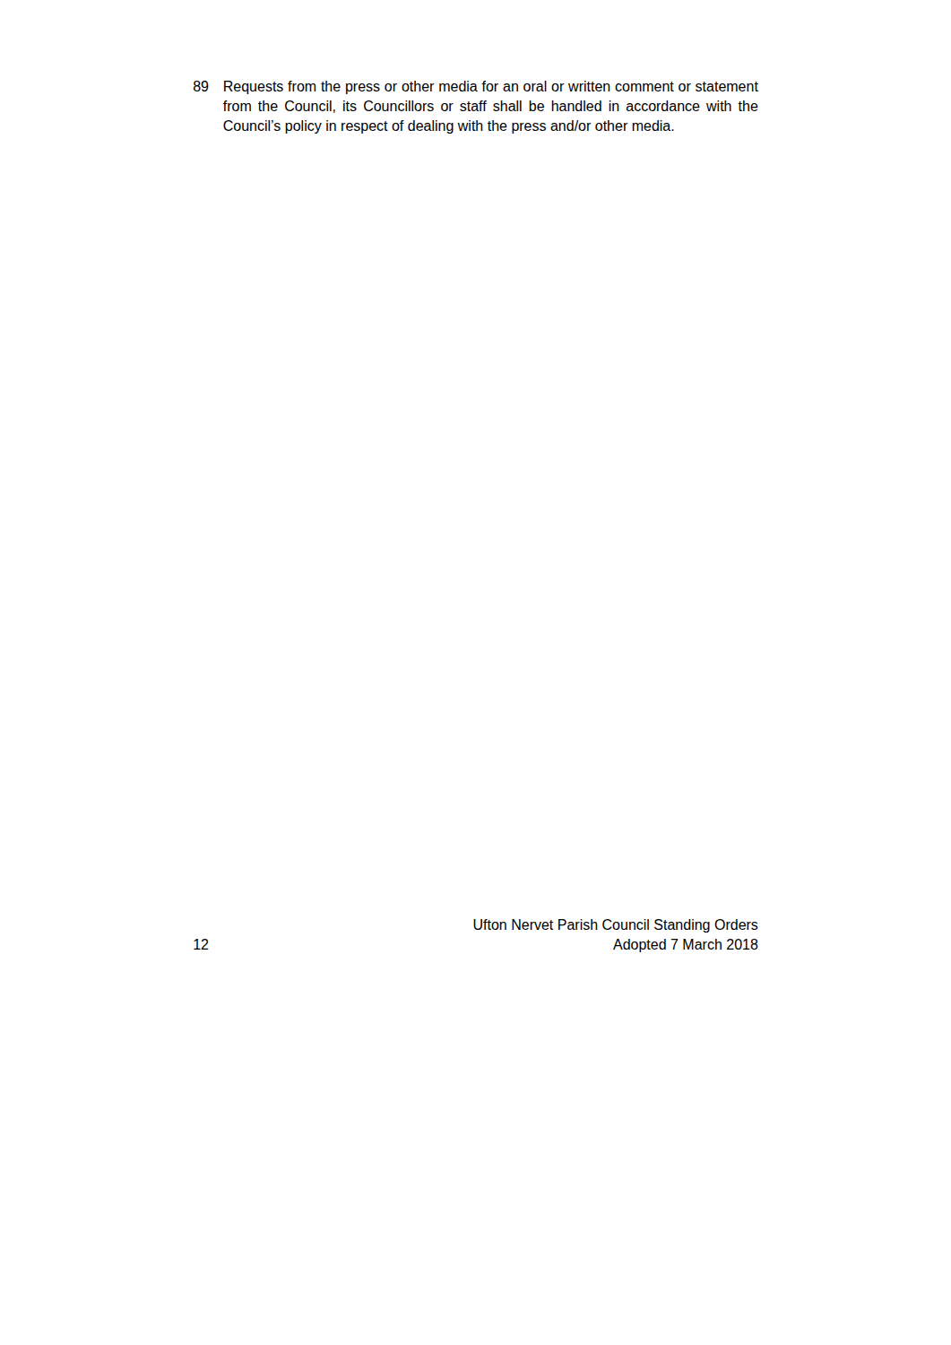89 Requests from the press or other media for an oral or written comment or statement from the Council, its Councillors or staff shall be handled in accordance with the Council’s policy in respect of dealing with the press and/or other media.
12
Ufton Nervet Parish Council Standing Orders
Adopted 7 March 2018